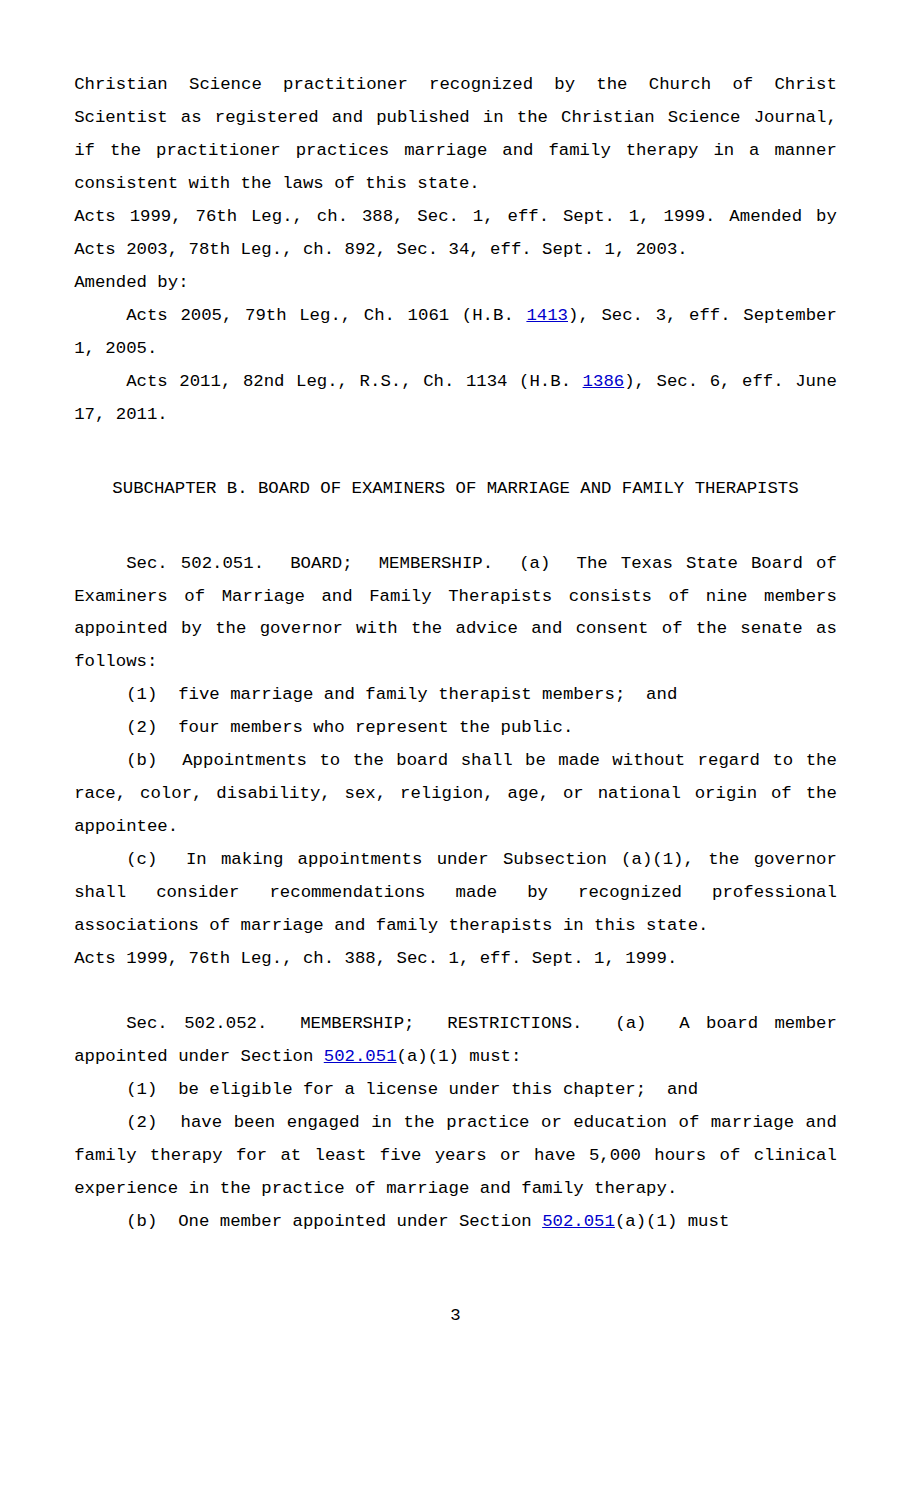Christian Science practitioner recognized by the Church of Christ Scientist as registered and published in the Christian Science Journal, if the practitioner practices marriage and family therapy in a manner consistent with the laws of this state.
Acts 1999, 76th Leg., ch. 388, Sec. 1, eff. Sept. 1, 1999. Amended by Acts 2003, 78th Leg., ch. 892, Sec. 34, eff. Sept. 1, 2003.
Amended by:
Acts 2005, 79th Leg., Ch. 1061 (H.B. 1413), Sec. 3, eff. September 1, 2005.
Acts 2011, 82nd Leg., R.S., Ch. 1134 (H.B. 1386), Sec. 6, eff. June 17, 2011.
SUBCHAPTER B. BOARD OF EXAMINERS OF MARRIAGE AND FAMILY THERAPISTS
Sec. 502.051. BOARD; MEMBERSHIP. (a) The Texas State Board of Examiners of Marriage and Family Therapists consists of nine members appointed by the governor with the advice and consent of the senate as follows:
(1) five marriage and family therapist members; and
(2) four members who represent the public.
(b) Appointments to the board shall be made without regard to the race, color, disability, sex, religion, age, or national origin of the appointee.
(c) In making appointments under Subsection (a)(1), the governor shall consider recommendations made by recognized professional associations of marriage and family therapists in this state.
Acts 1999, 76th Leg., ch. 388, Sec. 1, eff. Sept. 1, 1999.
Sec. 502.052. MEMBERSHIP; RESTRICTIONS. (a) A board member appointed under Section 502.051(a)(1) must:
(1) be eligible for a license under this chapter; and
(2) have been engaged in the practice or education of marriage and family therapy for at least five years or have 5,000 hours of clinical experience in the practice of marriage and family therapy.
(b) One member appointed under Section 502.051(a)(1) must
3